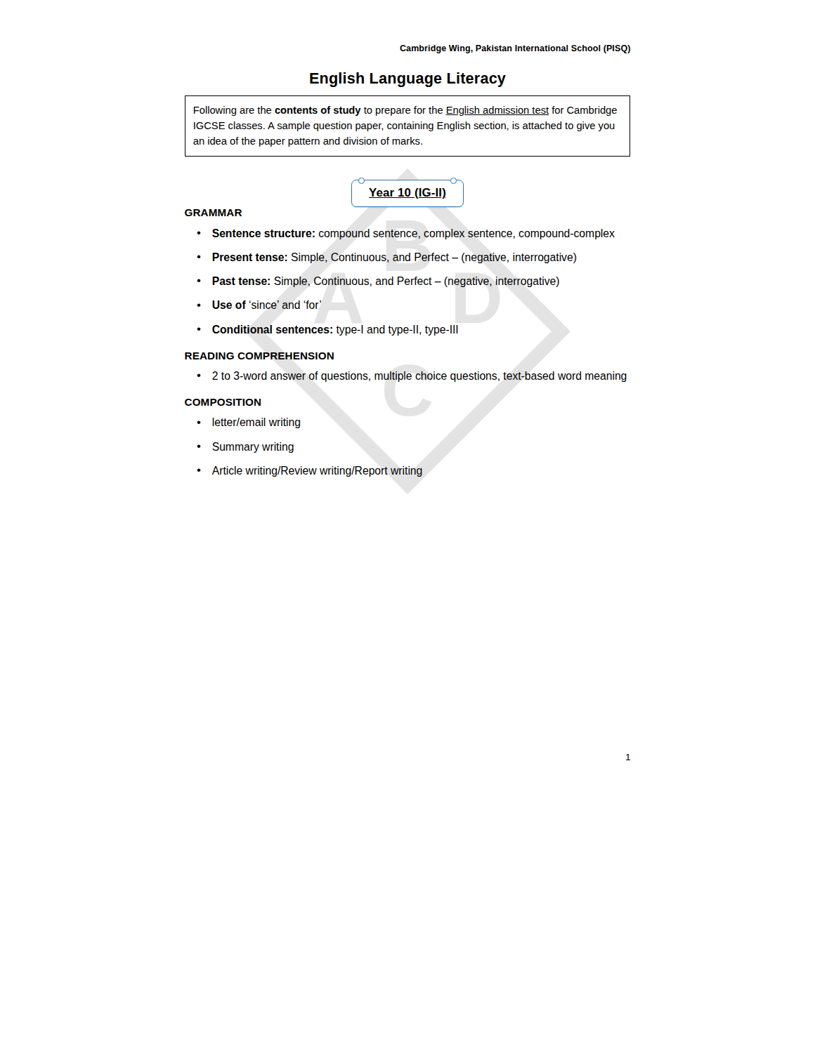A B D C
Cambridge Wing, Pakistan International School (PISQ)
English Language Literacy
Following are the contents of study to prepare for the English admission test for Cambridge IGCSE classes. A sample question paper, containing English section, is attached to give you an idea of the paper pattern and division of marks.
Year 10 (IG-II)
GRAMMAR
Sentence structure: compound sentence, complex sentence, compound-complex
Present tense: Simple, Continuous, and Perfect – (negative, interrogative)
Past tense: Simple, Continuous, and Perfect – (negative, interrogative)
Use of ‘since’ and ‘for’
Conditional sentences: type-I and type-II, type-III
READING COMPREHENSION
2 to 3-word answer of questions, multiple choice questions, text-based word meaning
COMPOSITION
letter/email writing
Summary writing
Article writing/Review writing/Report writing
1